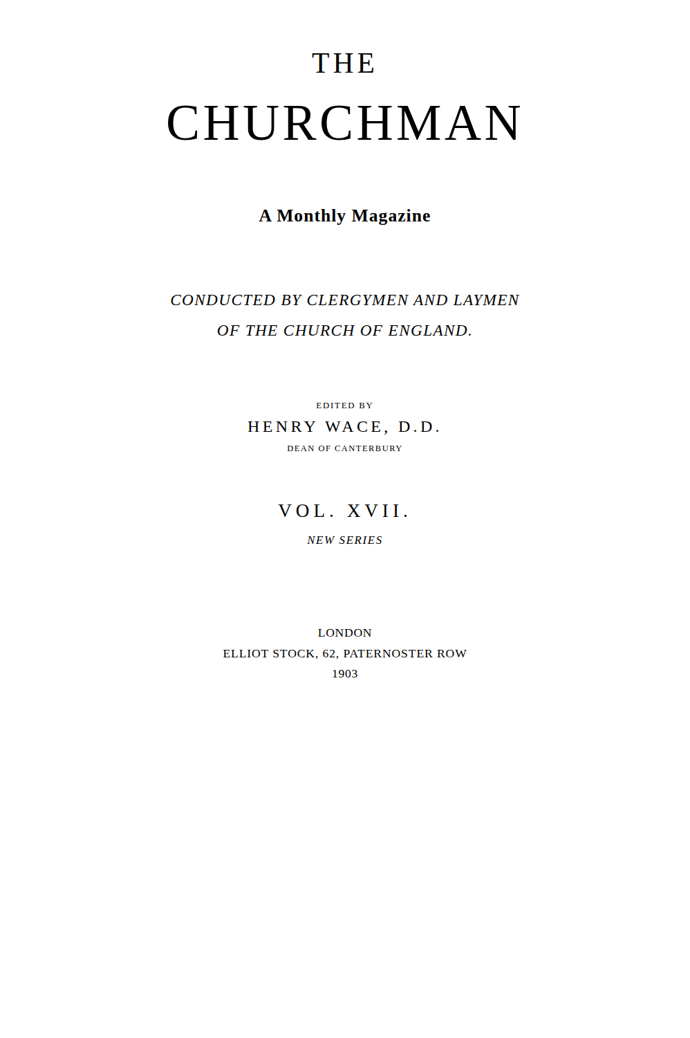THE
CHURCHMAN
A Monthly Magazine
CONDUCTED BY CLERGYMEN AND LAYMEN
OF THE CHURCH OF ENGLAND.
EDITED BY
HENRY WACE, D.D.
DEAN OF CANTERBURY
VOL. XVII.
NEW SERIES
LONDON ELLIOT STOCK, 62, PATERNOSTER ROW 1903